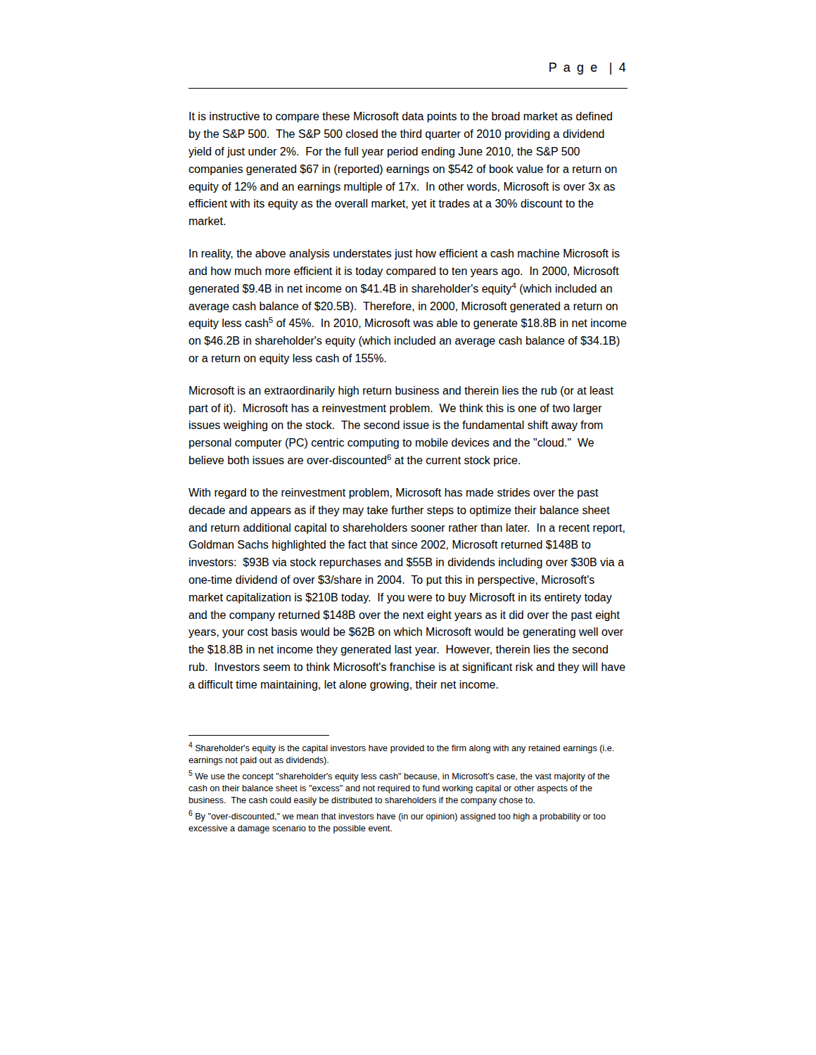P a g e | 4
It is instructive to compare these Microsoft data points to the broad market as defined by the S&P 500. The S&P 500 closed the third quarter of 2010 providing a dividend yield of just under 2%. For the full year period ending June 2010, the S&P 500 companies generated $67 in (reported) earnings on $542 of book value for a return on equity of 12% and an earnings multiple of 17x. In other words, Microsoft is over 3x as efficient with its equity as the overall market, yet it trades at a 30% discount to the market.
In reality, the above analysis understates just how efficient a cash machine Microsoft is and how much more efficient it is today compared to ten years ago. In 2000, Microsoft generated $9.4B in net income on $41.4B in shareholder's equity4 (which included an average cash balance of $20.5B). Therefore, in 2000, Microsoft generated a return on equity less cash5 of 45%. In 2010, Microsoft was able to generate $18.8B in net income on $46.2B in shareholder's equity (which included an average cash balance of $34.1B) or a return on equity less cash of 155%.
Microsoft is an extraordinarily high return business and therein lies the rub (or at least part of it). Microsoft has a reinvestment problem. We think this is one of two larger issues weighing on the stock. The second issue is the fundamental shift away from personal computer (PC) centric computing to mobile devices and the "cloud." We believe both issues are over-discounted6 at the current stock price.
With regard to the reinvestment problem, Microsoft has made strides over the past decade and appears as if they may take further steps to optimize their balance sheet and return additional capital to shareholders sooner rather than later. In a recent report, Goldman Sachs highlighted the fact that since 2002, Microsoft returned $148B to investors: $93B via stock repurchases and $55B in dividends including over $30B via a one-time dividend of over $3/share in 2004. To put this in perspective, Microsoft's market capitalization is $210B today. If you were to buy Microsoft in its entirety today and the company returned $148B over the next eight years as it did over the past eight years, your cost basis would be $62B on which Microsoft would be generating well over the $18.8B in net income they generated last year. However, therein lies the second rub. Investors seem to think Microsoft's franchise is at significant risk and they will have a difficult time maintaining, let alone growing, their net income.
4 Shareholder's equity is the capital investors have provided to the firm along with any retained earnings (i.e. earnings not paid out as dividends).
5 We use the concept "shareholder's equity less cash" because, in Microsoft's case, the vast majority of the cash on their balance sheet is "excess" and not required to fund working capital or other aspects of the business. The cash could easily be distributed to shareholders if the company chose to.
6 By "over-discounted," we mean that investors have (in our opinion) assigned too high a probability or too excessive a damage scenario to the possible event.